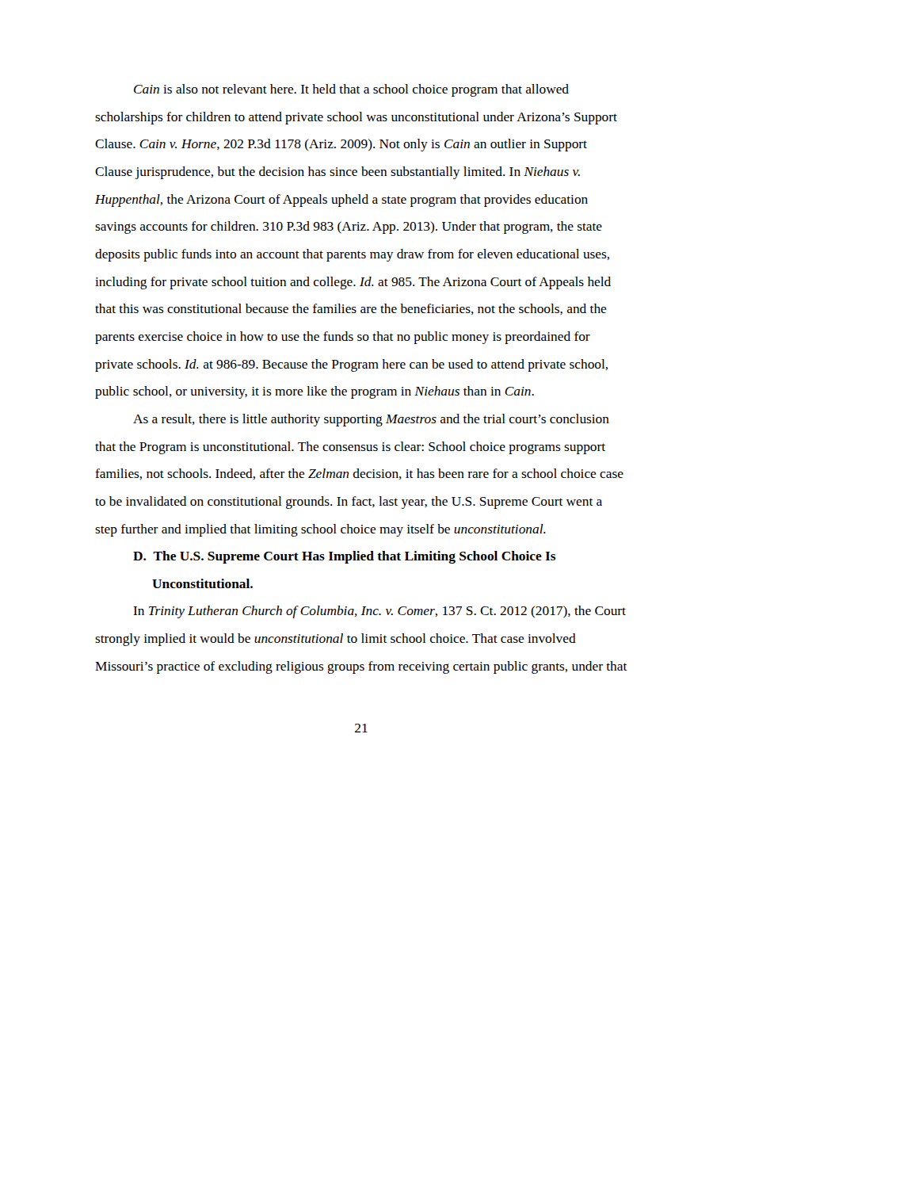Cain is also not relevant here. It held that a school choice program that allowed scholarships for children to attend private school was unconstitutional under Arizona’s Support Clause. Cain v. Horne, 202 P.3d 1178 (Ariz. 2009). Not only is Cain an outlier in Support Clause jurisprudence, but the decision has since been substantially limited. In Niehaus v. Huppenthal, the Arizona Court of Appeals upheld a state program that provides education savings accounts for children. 310 P.3d 983 (Ariz. App. 2013). Under that program, the state deposits public funds into an account that parents may draw from for eleven educational uses, including for private school tuition and college. Id. at 985. The Arizona Court of Appeals held that this was constitutional because the families are the beneficiaries, not the schools, and the parents exercise choice in how to use the funds so that no public money is preordained for private schools. Id. at 986-89. Because the Program here can be used to attend private school, public school, or university, it is more like the program in Niehaus than in Cain.
As a result, there is little authority supporting Maestros and the trial court’s conclusion that the Program is unconstitutional. The consensus is clear: School choice programs support families, not schools. Indeed, after the Zelman decision, it has been rare for a school choice case to be invalidated on constitutional grounds. In fact, last year, the U.S. Supreme Court went a step further and implied that limiting school choice may itself be unconstitutional.
D. The U.S. Supreme Court Has Implied that Limiting School Choice Is Unconstitutional.
In Trinity Lutheran Church of Columbia, Inc. v. Comer, 137 S. Ct. 2012 (2017), the Court strongly implied it would be unconstitutional to limit school choice. That case involved Missouri’s practice of excluding religious groups from receiving certain public grants, under that
21